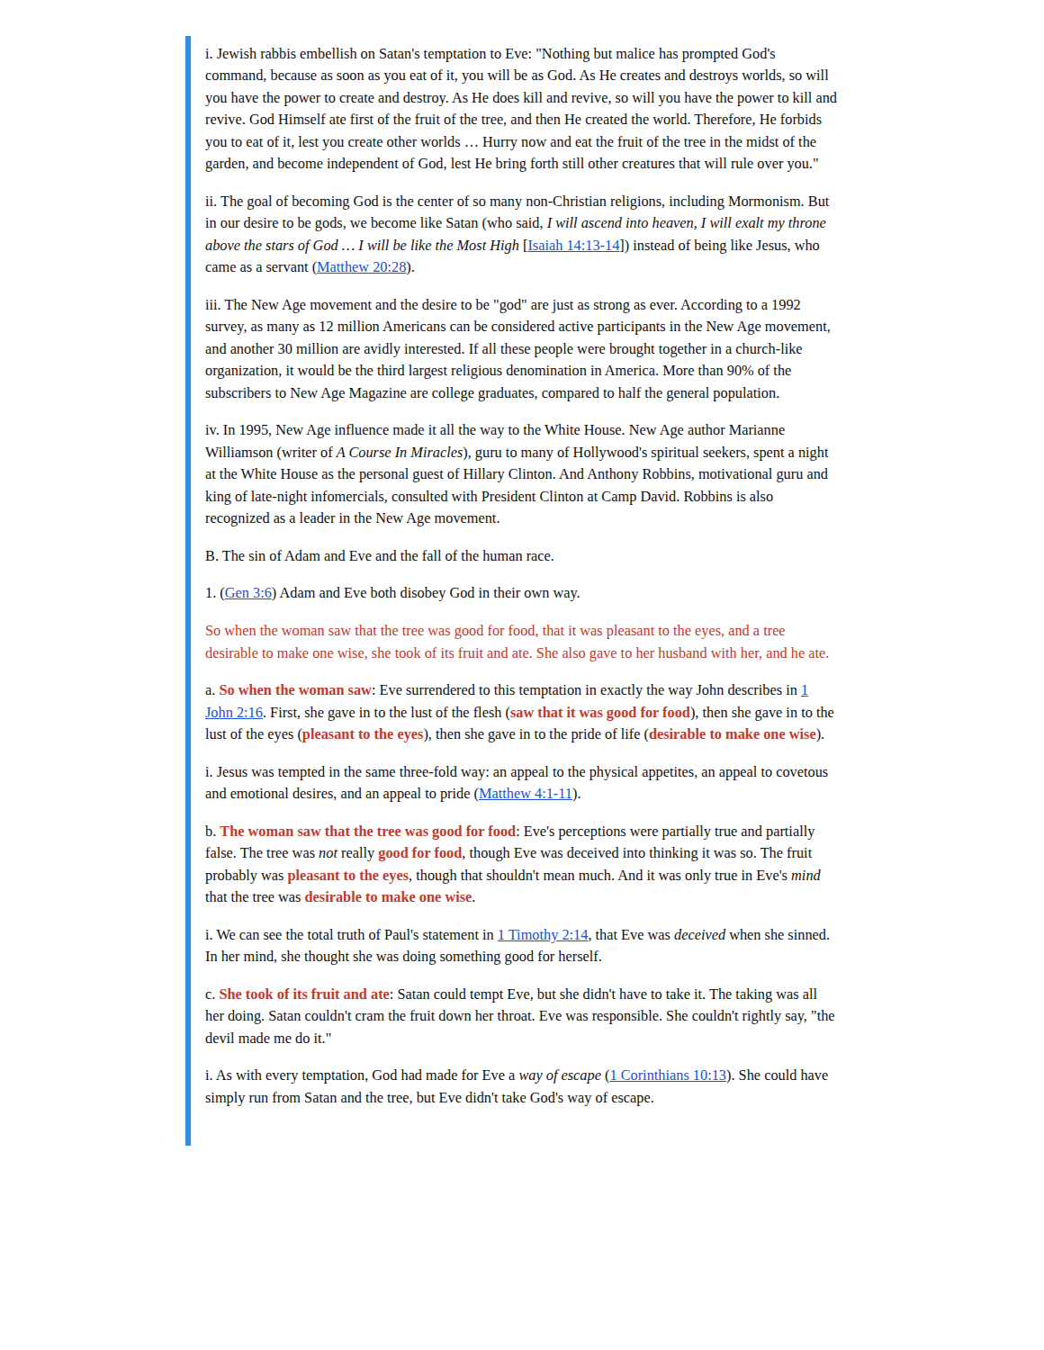i. Jewish rabbis embellish on Satan's temptation to Eve: "Nothing but malice has prompted God's command, because as soon as you eat of it, you will be as God. As He creates and destroys worlds, so will you have the power to create and destroy. As He does kill and revive, so will you have the power to kill and revive. God Himself ate first of the fruit of the tree, and then He created the world. Therefore, He forbids you to eat of it, lest you create other worlds … Hurry now and eat the fruit of the tree in the midst of the garden, and become independent of God, lest He bring forth still other creatures that will rule over you."
ii. The goal of becoming God is the center of so many non-Christian religions, including Mormonism. But in our desire to be gods, we become like Satan (who said, I will ascend into heaven, I will exalt my throne above the stars of God … I will be like the Most High [Isaiah 14:13-14]) instead of being like Jesus, who came as a servant (Matthew 20:28).
iii. The New Age movement and the desire to be "god" are just as strong as ever. According to a 1992 survey, as many as 12 million Americans can be considered active participants in the New Age movement, and another 30 million are avidly interested. If all these people were brought together in a church-like organization, it would be the third largest religious denomination in America. More than 90% of the subscribers to New Age Magazine are college graduates, compared to half the general population.
iv. In 1995, New Age influence made it all the way to the White House. New Age author Marianne Williamson (writer of A Course In Miracles), guru to many of Hollywood's spiritual seekers, spent a night at the White House as the personal guest of Hillary Clinton. And Anthony Robbins, motivational guru and king of late-night infomercials, consulted with President Clinton at Camp David. Robbins is also recognized as a leader in the New Age movement.
B. The sin of Adam and Eve and the fall of the human race.
1. (Gen 3:6) Adam and Eve both disobey God in their own way.
So when the woman saw that the tree was good for food, that it was pleasant to the eyes, and a tree desirable to make one wise, she took of its fruit and ate. She also gave to her husband with her, and he ate.
a. So when the woman saw: Eve surrendered to this temptation in exactly the way John describes in 1 John 2:16. First, she gave in to the lust of the flesh (saw that it was good for food), then she gave in to the lust of the eyes (pleasant to the eyes), then she gave in to the pride of life (desirable to make one wise).
i. Jesus was tempted in the same three-fold way: an appeal to the physical appetites, an appeal to covetous and emotional desires, and an appeal to pride (Matthew 4:1-11).
b. The woman saw that the tree was good for food: Eve's perceptions were partially true and partially false. The tree was not really good for food, though Eve was deceived into thinking it was so. The fruit probably was pleasant to the eyes, though that shouldn't mean much. And it was only true in Eve's mind that the tree was desirable to make one wise.
i. We can see the total truth of Paul's statement in 1 Timothy 2:14, that Eve was deceived when she sinned. In her mind, she thought she was doing something good for herself.
c. She took of its fruit and ate: Satan could tempt Eve, but she didn't have to take it. The taking was all her doing. Satan couldn't cram the fruit down her throat. Eve was responsible. She couldn't rightly say, "the devil made me do it."
i. As with every temptation, God had made for Eve a way of escape (1 Corinthians 10:13). She could have simply run from Satan and the tree, but Eve didn't take God's way of escape.